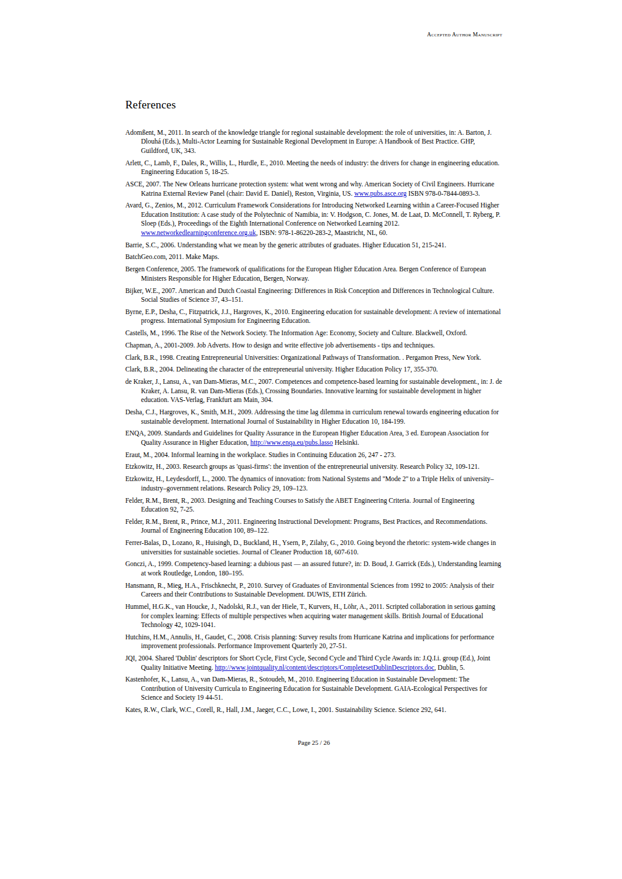Accepted Author Manuscript
References
Adomßent, M., 2011. In search of the knowledge triangle for regional sustainable development: the role of universities, in: A. Barton, J. Dlouhá (Eds.), Multi-Actor Learning for Sustainable Regional Development in Europe: A Handbook of Best Practice. GHP, Guildford, UK, 343.
Arlett, C., Lamb, F., Dales, R., Willis, L., Hurdle, E., 2010. Meeting the needs of industry: the drivers for change in engineering education. Engineering Education 5, 18-25.
ASCE, 2007. The New Orleans hurricane protection system: what went wrong and why. American Society of Civil Engineers. Hurricane Katrina External Review Panel (chair: David E. Daniel), Reston, Virginia, US. www.pubs.asce.org ISBN 978-0-7844-0893-3.
Avard, G., Zenios, M., 2012. Curriculum Framework Considerations for Introducing Networked Learning within a Career-Focused Higher Education Institution: A case study of the Polytechnic of Namibia, in: V. Hodgson, C. Jones, M. de Laat, D. McConnell, T. Ryberg, P. Sloep (Eds.), Proceedings of the Eighth International Conference on Networked Learning 2012. www.networkedlearningconference.org.uk, ISBN: 978-1-86220-283-2, Maastricht, NL, 60.
Barrie, S.C., 2006. Understanding what we mean by the generic attributes of graduates. Higher Education 51, 215-241.
BatchGeo.com, 2011. Make Maps.
Bergen Conference, 2005. The framework of qualifications for the European Higher Education Area. Bergen Conference of European Ministers Responsible for Higher Education, Bergen, Norway.
Bijker, W.E., 2007. American and Dutch Coastal Engineering: Differences in Risk Conception and Differences in Technological Culture. Social Studies of Science 37, 43–151.
Byrne, E.P., Desha, C., Fitzpatrick, J.J., Hargroves, K., 2010. Engineering education for sustainable development: A review of international progress. International Symposium for Engineering Education.
Castells, M., 1996. The Rise of the Network Society. The Information Age: Economy, Society and Culture. Blackwell, Oxford.
Chapman, A., 2001-2009. Job Adverts. How to design and write effective job advertisements - tips and techniques.
Clark, B.R., 1998. Creating Entrepreneurial Universities: Organizational Pathways of Transformation. . Pergamon Press, New York.
Clark, B.R., 2004. Delineating the character of the entrepreneurial university. Higher Education Policy 17, 355-370.
de Kraker, J., Lansu, A., van Dam-Mieras, M.C., 2007. Competences and competence-based learning for sustainable development., in: J. de Kraker, A. Lansu, R. van Dam-Mieras (Eds.), Crossing Boundaries. Innovative learning for sustainable development in higher education. VAS-Verlag, Frankfurt am Main, 304.
Desha, C.J., Hargroves, K., Smith, M.H., 2009. Addressing the time lag dilemma in curriculum renewal towards engineering education for sustainable development. International Journal of Sustainability in Higher Education 10, 184-199.
ENQA, 2009. Standards and Guidelines for Quality Assurance in the European Higher Education Area, 3 ed. European Association for Quality Assurance in Higher Education, http://www.enqa.eu/pubs.lasso Helsinki.
Eraut, M., 2004. Informal learning in the workplace. Studies in Continuing Education 26, 247 - 273.
Etzkowitz, H., 2003. Research groups as 'quasi-firms': the invention of the entrepreneurial university. Research Policy 32, 109-121.
Etzkowitz, H., Leydesdorff, L., 2000. The dynamics of innovation: from National Systems and ''Mode 2'' to a Triple Helix of university–industry–government relations. Research Policy 29, 109–123.
Felder, R.M., Brent, R., 2003. Designing and Teaching Courses to Satisfy the ABET Engineering Criteria. Journal of Engineering Education 92, 7-25.
Felder, R.M., Brent, R., Prince, M.J., 2011. Engineering Instructional Development: Programs, Best Practices, and Recommendations. Journal of Engineering Education 100, 89–122.
Ferrer-Balas, D., Lozano, R., Huisingh, D., Buckland, H., Ysern, P., Zilahy, G., 2010. Going beyond the rhetoric: system-wide changes in universities for sustainable societies. Journal of Cleaner Production 18, 607-610.
Gonczi, A., 1999. Competency-based learning: a dubious past — an assured future?, in: D. Boud, J. Garrick (Eds.), Understanding learning at work Routledge, London, 180–195.
Hansmann, R., Mieg, H.A., Frischknecht, P., 2010. Survey of Graduates of Environmental Sciences from 1992 to 2005: Analysis of their Careers and their Contributions to Sustainable Development. DUWIS, ETH Zürich.
Hummel, H.G.K., van Houcke, J., Nadolski, R.J., van der Hiele, T., Kurvers, H., Löhr, A., 2011. Scripted collaboration in serious gaming for complex learning: Effects of multiple perspectives when acquiring water management skills. British Journal of Educational Technology 42, 1029-1041.
Hutchins, H.M., Annulis, H., Gaudet, C., 2008. Crisis planning: Survey results from Hurricane Katrina and implications for performance improvement professionals. Performance Improvement Quarterly 20, 27-51.
JQI, 2004. Shared 'Dublin' descriptors for Short Cycle, First Cycle, Second Cycle and Third Cycle Awards in: J.Q.I.i. group (Ed.), Joint Quality Initiative Meeting. http://www.jointquality.nl/content/descriptors/CompletesetDublinDescriptors.doc, Dublin, 5.
Kastenhofer, K., Lansu, A., van Dam-Mieras, R., Sotoudeh, M., 2010. Engineering Education in Sustainable Development: The Contribution of University Curricula to Engineering Education for Sustainable Development. GAIA-Ecological Perspectives for Science and Society 19 44-51.
Kates, R.W., Clark, W.C., Corell, R., Hall, J.M., Jaeger, C.C., Lowe, I., 2001. Sustainability Science. Science 292, 641.
Page 25 / 26